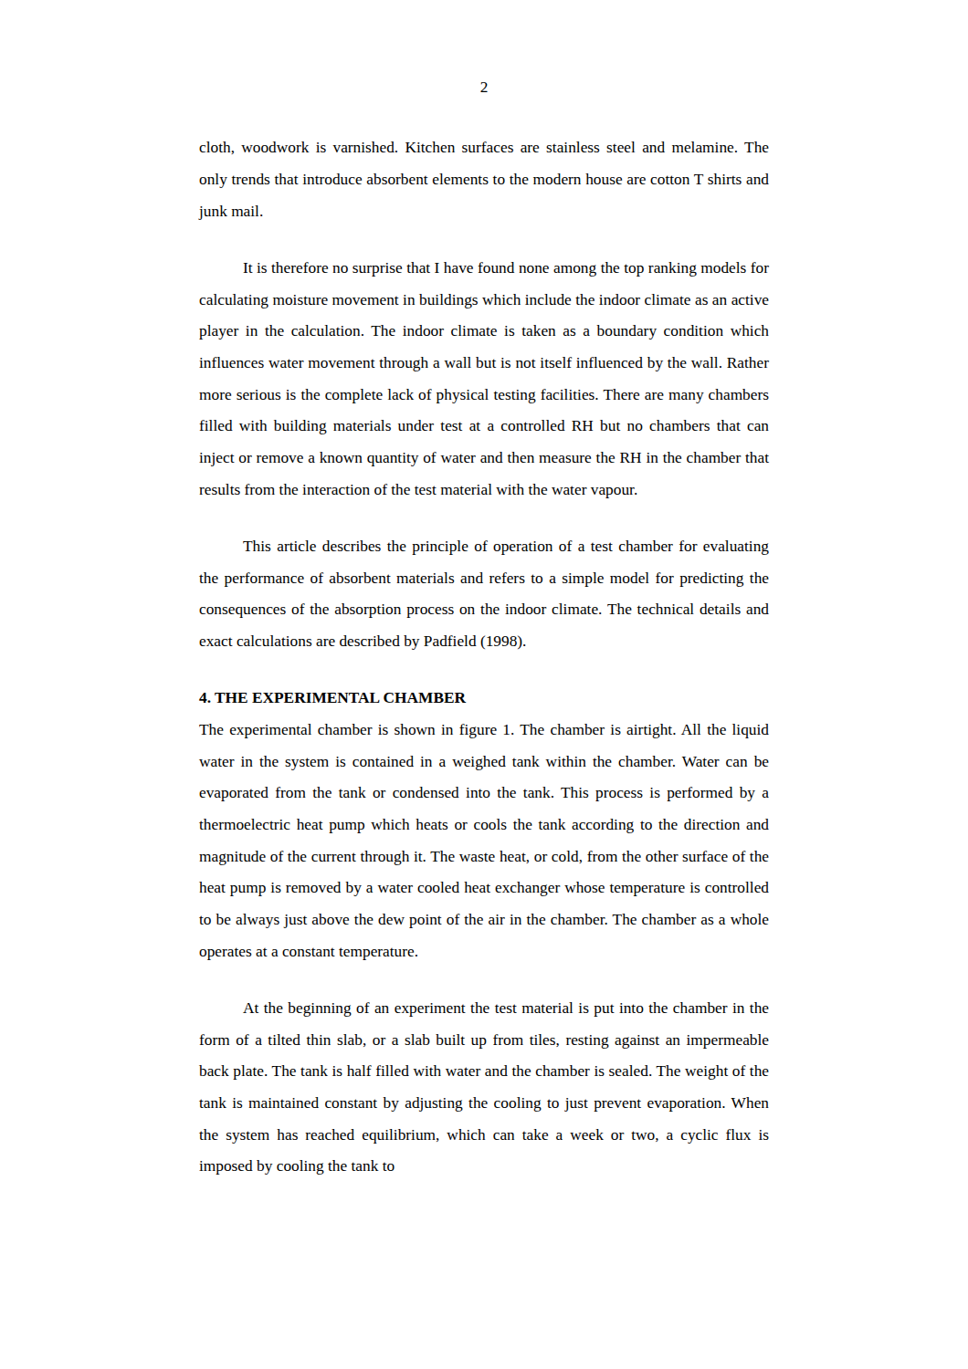2
cloth, woodwork is varnished. Kitchen surfaces are stainless steel and melamine. The only trends that introduce absorbent elements to the modern house are cotton T shirts and junk mail.
It is therefore no surprise that I have found none among the top ranking models for calculating moisture movement in buildings which include the indoor climate as an active player in the calculation. The indoor climate is taken as a boundary condition which influences water movement through a wall but is not itself influenced by the wall. Rather more serious is the complete lack of physical testing facilities. There are many chambers filled with building materials under test at a controlled RH but no chambers that can inject or remove a known quantity of water and then measure the RH in the chamber that results from the interaction of the test material with the water vapour.
This article describes the principle of operation of a test chamber for evaluating the performance of absorbent materials and refers to a simple model for predicting the consequences of the absorption process on the indoor climate. The technical details and exact calculations are described by Padfield (1998).
4. THE EXPERIMENTAL CHAMBER
The experimental chamber is shown in figure 1. The chamber is airtight. All the liquid water in the system is contained in a weighed tank within the chamber. Water can be evaporated from the tank or condensed into the tank. This process is performed by a thermoelectric heat pump which heats or cools the tank according to the direction and magnitude of the current through it. The waste heat, or cold, from the other surface of the heat pump is removed by a water cooled heat exchanger whose temperature is controlled to be always just above the dew point of the air in the chamber. The chamber as a whole operates at a constant temperature.
At the beginning of an experiment the test material is put into the chamber in the form of a tilted thin slab, or a slab built up from tiles, resting against an impermeable back plate. The tank is half filled with water and the chamber is sealed. The weight of the tank is maintained constant by adjusting the cooling to just prevent evaporation. When the system has reached equilibrium, which can take a week or two, a cyclic flux is imposed by cooling the tank to